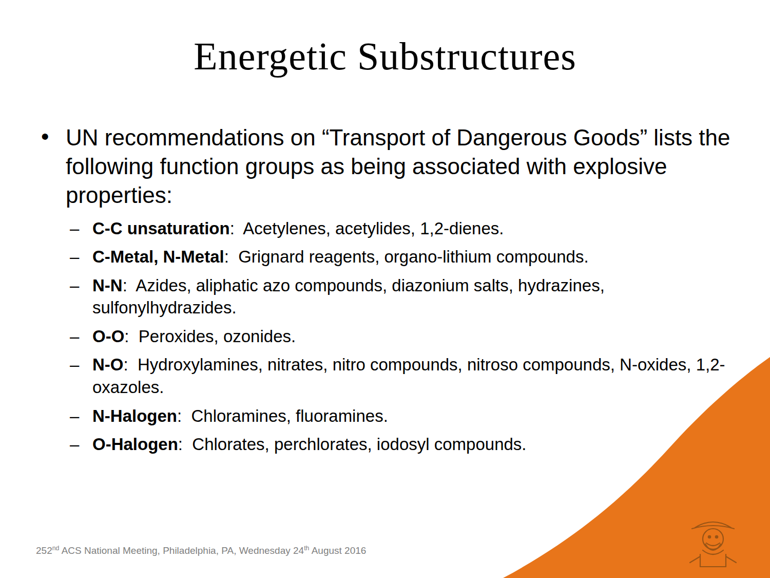Energetic Substructures
UN recommendations on “Transport of Dangerous Goods” lists the following function groups as being associated with explosive properties:
C-C unsaturation: Acetylenes, acetylides, 1,2-dienes.
C-Metal, N-Metal: Grignard reagents, organo-lithium compounds.
N-N: Azides, aliphatic azo compounds, diazonium salts, hydrazines, sulfonylhydrazides.
O-O: Peroxides, ozonides.
N-O: Hydroxylamines, nitrates, nitro compounds, nitroso compounds, N-oxides, 1,2-oxazoles.
N-Halogen: Chloramines, fluoramines.
O-Halogen: Chlorates, perchlorates, iodosyl compounds.
252nd ACS National Meeting, Philadelphia, PA, Wednesday 24th August 2016